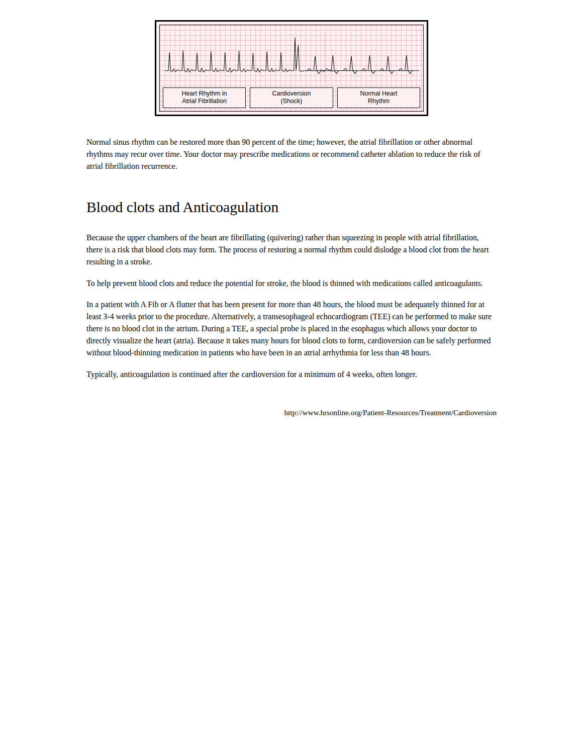Heart Rhythm in
Atrial Fibrillation Cardioversion
(Shock) Normal Heart
Rhythm
Normal sinus rhythm can be restored more than 90 percent of the time; however, the atrial fibrillation or other abnormal rhythms may recur over time. Your doctor may prescribe medications or recommend catheter ablation to reduce the risk of atrial fibrillation recurrence.
Blood clots and Anticoagulation
Because the upper chambers of the heart are fibrillating (quivering) rather than squeezing in people with atrial fibrillation, there is a risk that blood clots may form. The process of restoring a normal rhythm could dislodge a blood clot from the heart resulting in a stroke.
To help prevent blood clots and reduce the potential for stroke, the blood is thinned with medications called anticoagulants.
In a patient with A Fib or A flutter that has been present for more than 48 hours, the blood must be adequately thinned for at least 3-4 weeks prior to the procedure. Alternatively, a transesophageal echocardiogram (TEE) can be performed to make sure there is no blood clot in the atrium. During a TEE, a special probe is placed in the esophagus which allows your doctor to directly visualize the heart (atria). Because it takes many hours for blood clots to form, cardioversion can be safely performed without blood-thinning medication in patients who have been in an atrial arrhythmia for less than 48 hours.
Typically, anticoagulation is continued after the cardioversion for a minimum of 4 weeks, often longer.
http://www.hrsonline.org/Patient-Resources/Treatment/Cardioversion